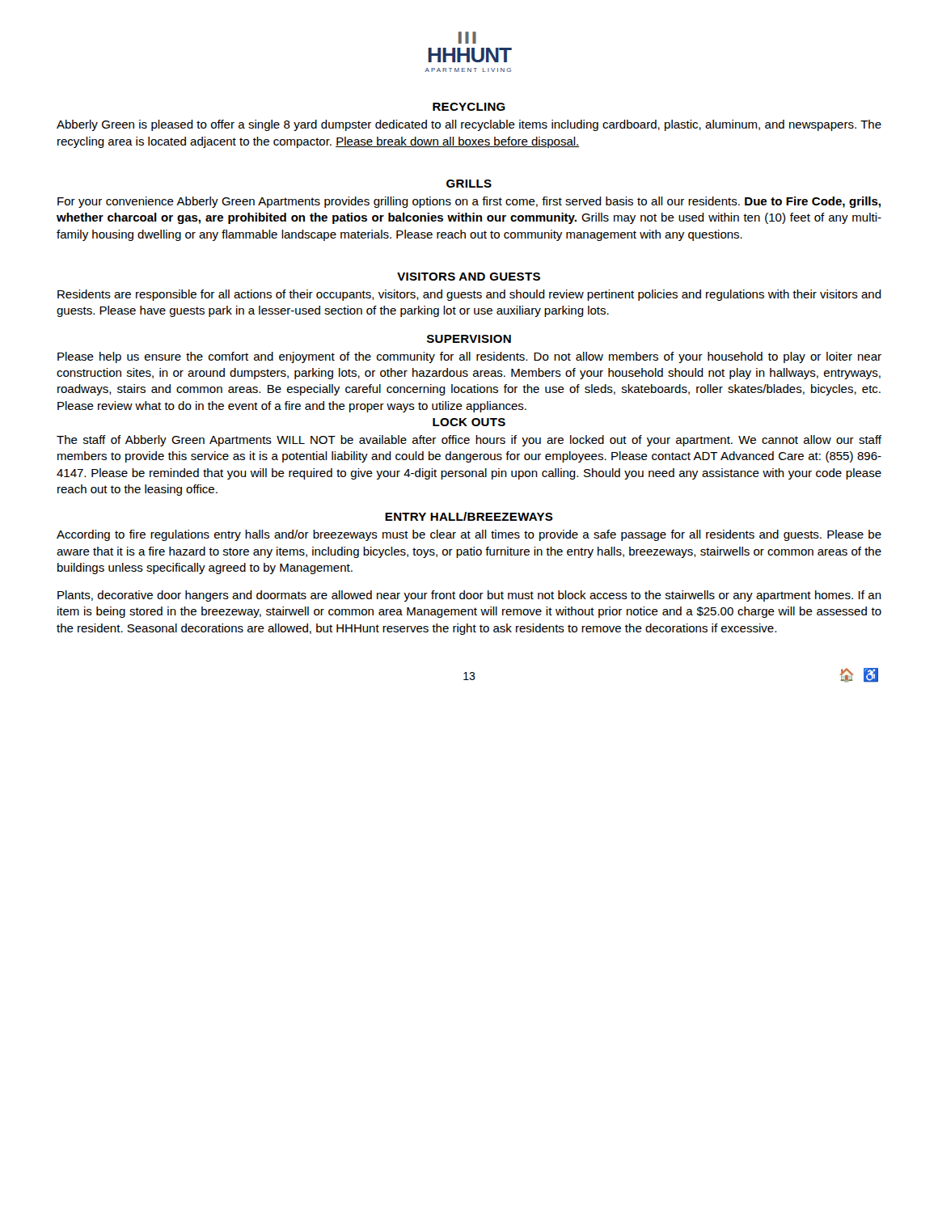▌▌▌
HHHUNT
APARTMENT LIVING
RECYCLING
Abberly Green is pleased to offer a single 8 yard dumpster dedicated to all recyclable items including cardboard, plastic, aluminum, and newspapers. The recycling area is located adjacent to the compactor. Please break down all boxes before disposal.
GRILLS
For your convenience Abberly Green Apartments provides grilling options on a first come, first served basis to all our residents. Due to Fire Code, grills, whether charcoal or gas, are prohibited on the patios or balconies within our community. Grills may not be used within ten (10) feet of any multi-family housing dwelling or any flammable landscape materials. Please reach out to community management with any questions.
VISITORS AND GUESTS
Residents are responsible for all actions of their occupants, visitors, and guests and should review pertinent policies and regulations with their visitors and guests. Please have guests park in a lesser-used section of the parking lot or use auxiliary parking lots.
SUPERVISION
Please help us ensure the comfort and enjoyment of the community for all residents. Do not allow members of your household to play or loiter near construction sites, in or around dumpsters, parking lots, or other hazardous areas. Members of your household should not play in hallways, entryways, roadways, stairs and common areas. Be especially careful concerning locations for the use of sleds, skateboards, roller skates/blades, bicycles, etc. Please review what to do in the event of a fire and the proper ways to utilize appliances.
LOCK OUTS
The staff of Abberly Green Apartments WILL NOT be available after office hours if you are locked out of your apartment. We cannot allow our staff members to provide this service as it is a potential liability and could be dangerous for our employees. Please contact ADT Advanced Care at: (855) 896-4147. Please be reminded that you will be required to give your 4-digit personal pin upon calling. Should you need any assistance with your code please reach out to the leasing office.
ENTRY HALL/BREEZEWAYS
According to fire regulations entry halls and/or breezeways must be clear at all times to provide a safe passage for all residents and guests. Please be aware that it is a fire hazard to store any items, including bicycles, toys, or patio furniture in the entry halls, breezeways, stairwells or common areas of the buildings unless specifically agreed to by Management.
Plants, decorative door hangers and doormats are allowed near your front door but must not block access to the stairwells or any apartment homes. If an item is being stored in the breezeway, stairwell or common area Management will remove it without prior notice and a $25.00 charge will be assessed to the resident. Seasonal decorations are allowed, but HHHunt reserves the right to ask residents to remove the decorations if excessive.
13 🏠 ♿